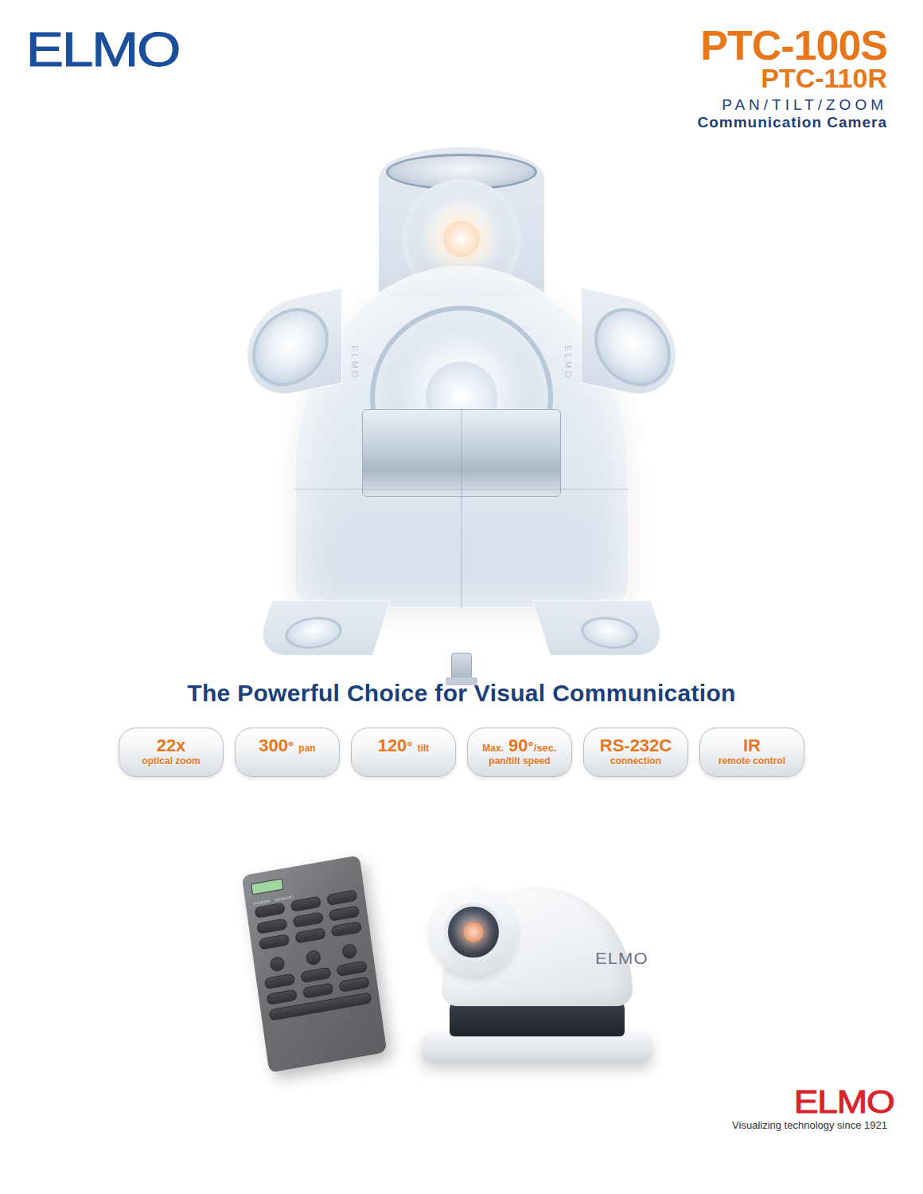ELMO
PTC-100S
PTC-110R
PAN/TILT/ZOOM
Communication Camera
ELMO
ELMO
The Powerful Choice for Visual Communication
22x optical zoom
300° pan
120° tilt
Max. 90°/sec. pan/tilt speed
RS-232C connection
IR remote control
POWER MEMORY
ELMO
ELMO
Visualizing technology since 1921